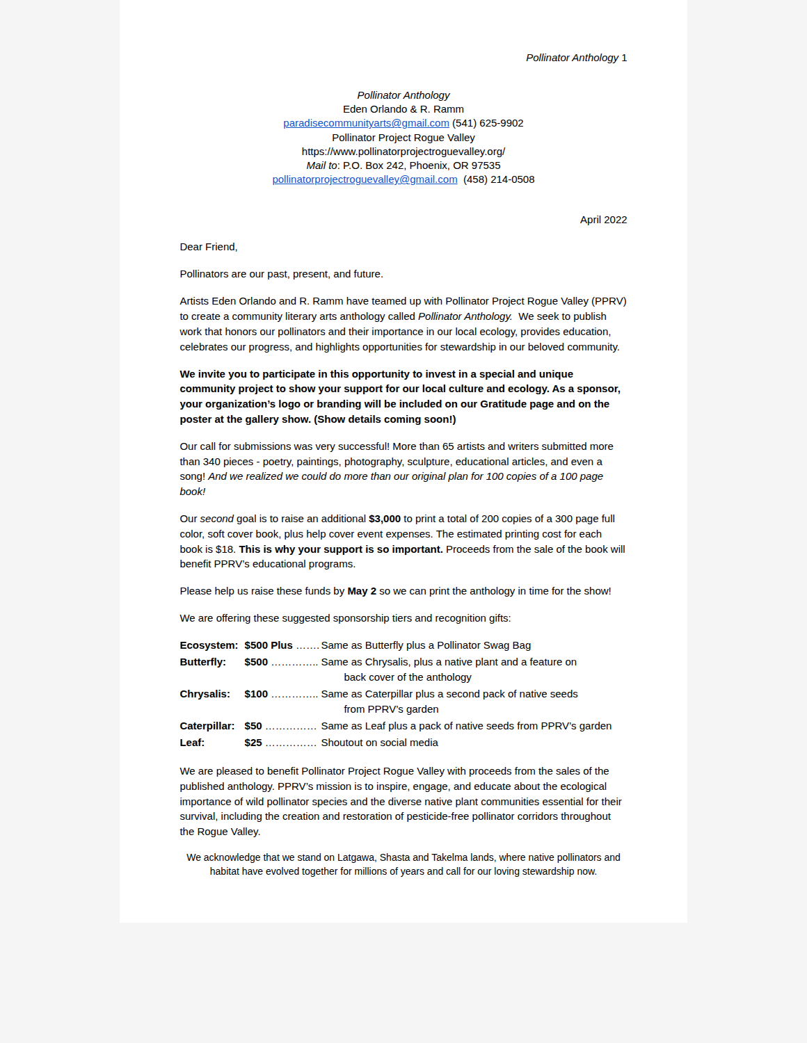Pollinator Anthology 1
Pollinator Anthology
Eden Orlando & R. Ramm
paradisecommunityarts@gmail.com (541) 625-9902
Pollinator Project Rogue Valley
https://www.pollinatorprojectroguevalley.org/
Mail to: P.O. Box 242, Phoenix, OR 97535
pollinatorprojectroguevalley@gmail.com (458) 214-0508
April 2022
Dear Friend,
Pollinators are our past, present, and future.
Artists Eden Orlando and R. Ramm have teamed up with Pollinator Project Rogue Valley (PPRV) to create a community literary arts anthology called Pollinator Anthology. We seek to publish work that honors our pollinators and their importance in our local ecology, provides education, celebrates our progress, and highlights opportunities for stewardship in our beloved community.
We invite you to participate in this opportunity to invest in a special and unique community project to show your support for our local culture and ecology. As a sponsor, your organization’s logo or branding will be included on our Gratitude page and on the poster at the gallery show. (Show details coming soon!)
Our call for submissions was very successful! More than 65 artists and writers submitted more than 340 pieces - poetry, paintings, photography, sculpture, educational articles, and even a song! And we realized we could do more than our original plan for 100 copies of a 100 page book!
Our second goal is to raise an additional $3,000 to print a total of 200 copies of a 300 page full color, soft cover book, plus help cover event expenses. The estimated printing cost for each book is $18. This is why your support is so important. Proceeds from the sale of the book will benefit PPRV’s educational programs.
Please help us raise these funds by May 2 so we can print the anthology in time for the show!
We are offering these suggested sponsorship tiers and recognition gifts:
| Ecosystem: | $500 Plus ……. | Same as Butterfly plus a Pollinator Swag Bag |
| Butterfly: | $500 ………….. | Same as Chrysalis, plus a native plant and a feature on back cover of the anthology |
| Chrysalis: | $100 ………….. | Same as Caterpillar plus a second pack of native seeds from PPRV’s garden |
| Caterpillar: | $50 …………… | Same as Leaf plus a pack of native seeds from PPRV’s garden |
| Leaf: | $25 …………… | Shoutout on social media |
We are pleased to benefit Pollinator Project Rogue Valley with proceeds from the sales of the published anthology. PPRV’s mission is to inspire, engage, and educate about the ecological importance of wild pollinator species and the diverse native plant communities essential for their survival, including the creation and restoration of pesticide-free pollinator corridors throughout the Rogue Valley.
We acknowledge that we stand on Latgawa, Shasta and Takelma lands, where native pollinators and habitat have evolved together for millions of years and call for our loving stewardship now.